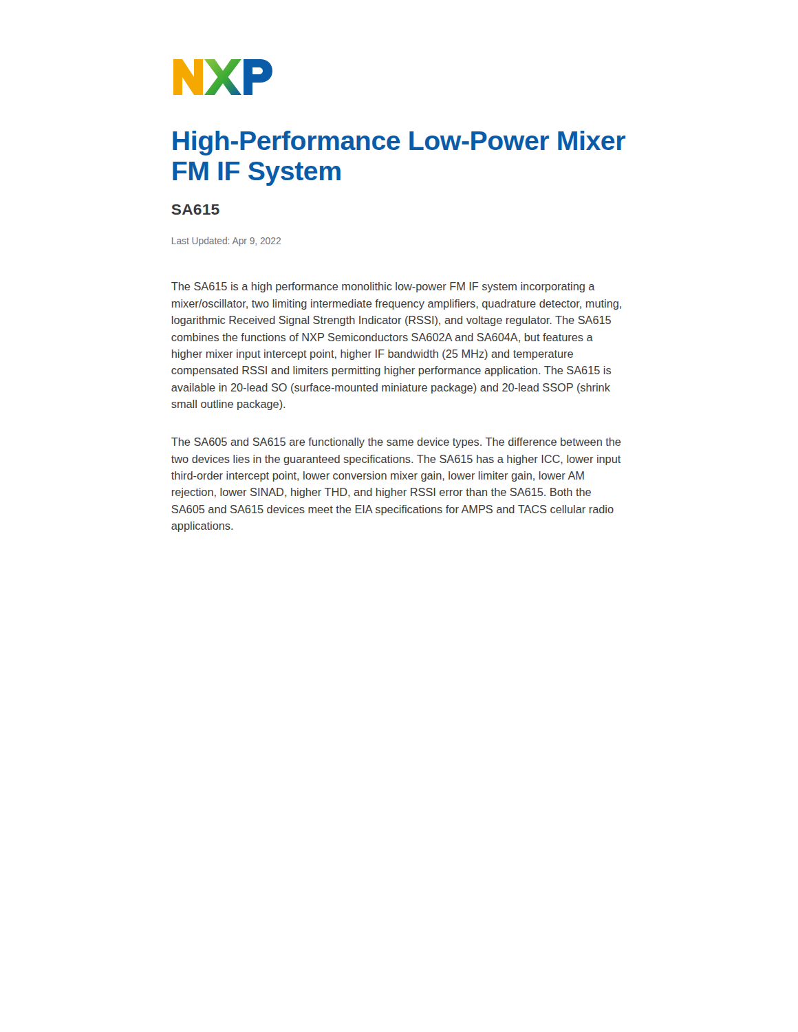High-Performance Low-Power Mixer FM IF System
SA615
Last Updated: Apr 9, 2022
The SA615 is a high performance monolithic low-power FM IF system incorporating a mixer/oscillator, two limiting intermediate frequency amplifiers, quadrature detector, muting, logarithmic Received Signal Strength Indicator (RSSI), and voltage regulator. The SA615 combines the functions of NXP Semiconductors SA602A and SA604A, but features a higher mixer input intercept point, higher IF bandwidth (25 MHz) and temperature compensated RSSI and limiters permitting higher performance application. The SA615 is available in 20-lead SO (surface-mounted miniature package) and 20-lead SSOP (shrink small outline package).
The SA605 and SA615 are functionally the same device types. The difference between the two devices lies in the guaranteed specifications. The SA615 has a higher ICC, lower input third-order intercept point, lower conversion mixer gain, lower limiter gain, lower AM rejection, lower SINAD, higher THD, and higher RSSI error than the SA615. Both the SA605 and SA615 devices meet the EIA specifications for AMPS and TACS cellular radio applications.